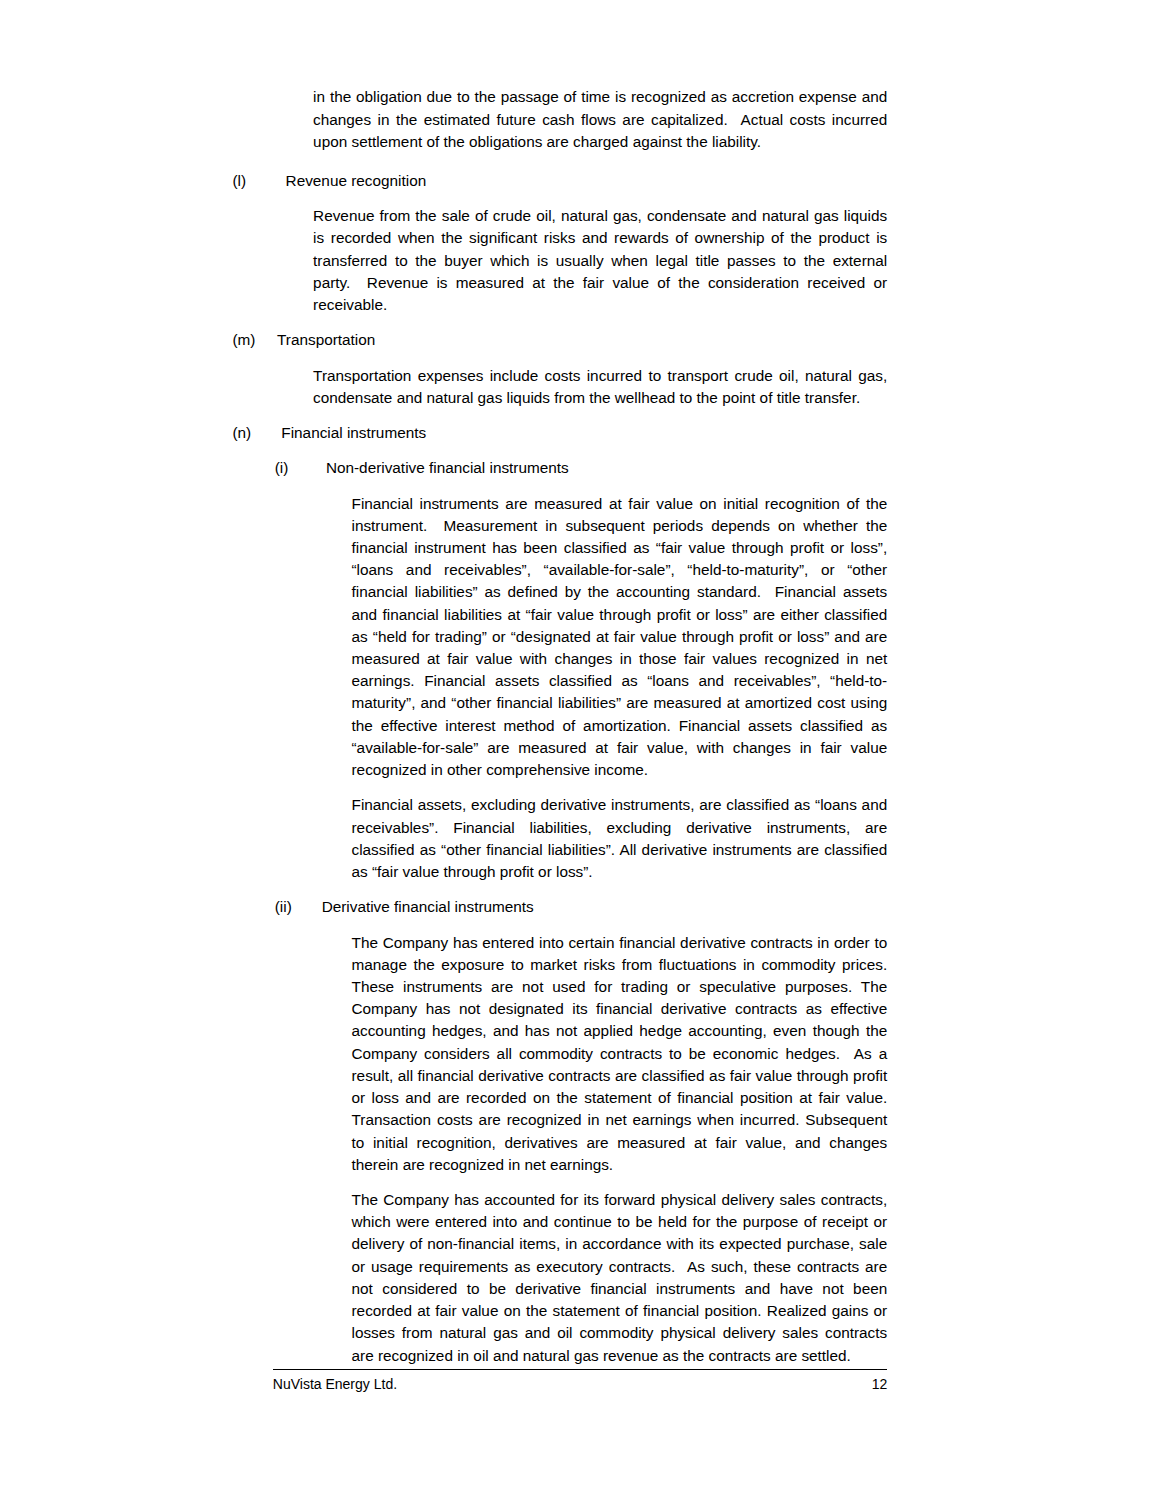in the obligation due to the passage of time is recognized as accretion expense and changes in the estimated future cash flows are capitalized. Actual costs incurred upon settlement of the obligations are charged against the liability.
(l) Revenue recognition
Revenue from the sale of crude oil, natural gas, condensate and natural gas liquids is recorded when the significant risks and rewards of ownership of the product is transferred to the buyer which is usually when legal title passes to the external party. Revenue is measured at the fair value of the consideration received or receivable.
(m) Transportation
Transportation expenses include costs incurred to transport crude oil, natural gas, condensate and natural gas liquids from the wellhead to the point of title transfer.
(n) Financial instruments
(i) Non-derivative financial instruments
Financial instruments are measured at fair value on initial recognition of the instrument. Measurement in subsequent periods depends on whether the financial instrument has been classified as “fair value through profit or loss”, “loans and receivables”, “available-for-sale”, “held-to-maturity”, or “other financial liabilities” as defined by the accounting standard. Financial assets and financial liabilities at “fair value through profit or loss” are either classified as “held for trading” or “designated at fair value through profit or loss” and are measured at fair value with changes in those fair values recognized in net earnings. Financial assets classified as “loans and receivables”, “held-to-maturity”, and “other financial liabilities” are measured at amortized cost using the effective interest method of amortization. Financial assets classified as “available-for-sale” are measured at fair value, with changes in fair value recognized in other comprehensive income.
Financial assets, excluding derivative instruments, are classified as “loans and receivables”. Financial liabilities, excluding derivative instruments, are classified as “other financial liabilities”. All derivative instruments are classified as “fair value through profit or loss”.
(ii) Derivative financial instruments
The Company has entered into certain financial derivative contracts in order to manage the exposure to market risks from fluctuations in commodity prices. These instruments are not used for trading or speculative purposes. The Company has not designated its financial derivative contracts as effective accounting hedges, and has not applied hedge accounting, even though the Company considers all commodity contracts to be economic hedges. As a result, all financial derivative contracts are classified as fair value through profit or loss and are recorded on the statement of financial position at fair value. Transaction costs are recognized in net earnings when incurred. Subsequent to initial recognition, derivatives are measured at fair value, and changes therein are recognized in net earnings.
The Company has accounted for its forward physical delivery sales contracts, which were entered into and continue to be held for the purpose of receipt or delivery of non-financial items, in accordance with its expected purchase, sale or usage requirements as executory contracts. As such, these contracts are not considered to be derivative financial instruments and have not been recorded at fair value on the statement of financial position. Realized gains or losses from natural gas and oil commodity physical delivery sales contracts are recognized in oil and natural gas revenue as the contracts are settled.
NuVista Energy Ltd. 12